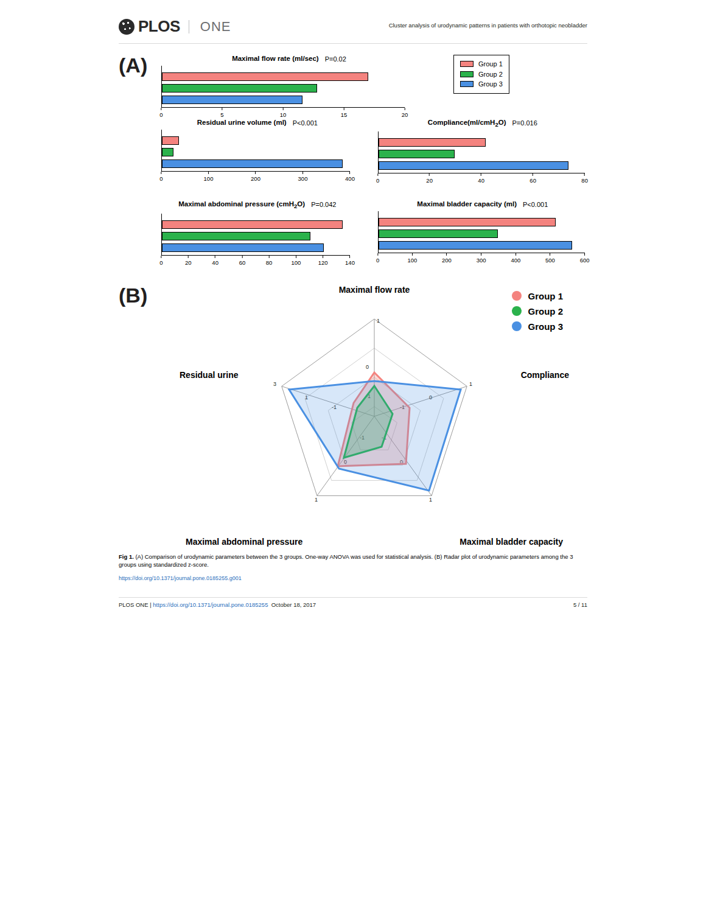PLOS ONE
Cluster analysis of urodynamic patterns in patients with orthotopic neobladder
(A)
Maximal flow rate (ml/sec)
P=0.02
0 5 10 15 20
Group 1
Group 2
Group 3
Residual urine volume (ml)
P<0.001
0 100 200 300 400
Compliance(ml/cmH2O)
P=0.016
0 20 40 60 80
Maximal abdominal pressure (cmH2O)
P=0.042
0 20 40 60 80 100 120 140
Maximal bladder capacity (ml)
P<0.001
0 100 200 300 400 500 600
(B)
Group 1
Group 2
Group 3
Maximal flow rate
Compliance
Residual urine
Maximal abdominal pressure
Maximal bladder capacity
1 0 -1 1 0 -1 1 0 -1 1 0 -1 3 1 -1
Fig 1. (A) Comparison of urodynamic parameters between the 3 groups. One-way ANOVA was used for statistical analysis. (B) Radar plot of urodynamic parameters among the 3 groups using standardized z-score.
https://doi.org/10.1371/journal.pone.0185255.g001
PLOS ONE | https://doi.org/10.1371/journal.pone.0185255 October 18, 2017
5 / 11